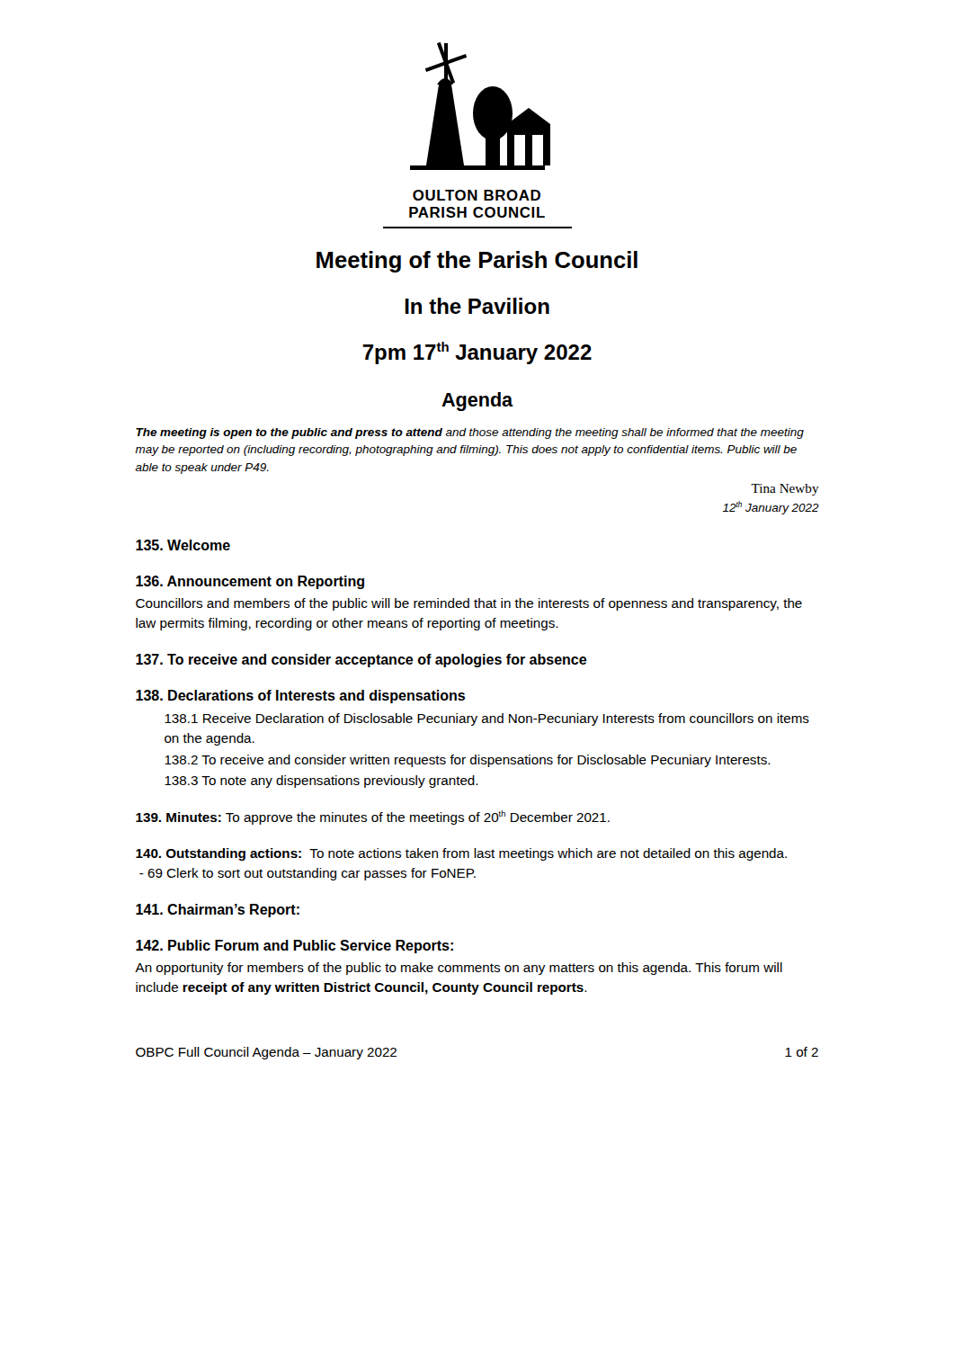OULTON BROAD
PARISH COUNCIL
Meeting of the Parish Council
In the Pavilion
7pm 17th January 2022
Agenda
The meeting is open to the public and press to attend and those attending the meeting shall be informed that the meeting may be reported on (including recording, photographing and filming). This does not apply to confidential items. Public will be able to speak under P49.
Tina Newby 12th January 2022
135. Welcome
136. Announcement on Reporting
Councillors and members of the public will be reminded that in the interests of openness and transparency, the law permits filming, recording or other means of reporting of meetings.
137. To receive and consider acceptance of apologies for absence
138. Declarations of Interests and dispensations
138.1 Receive Declaration of Disclosable Pecuniary and Non-Pecuniary Interests from councillors on items on the agenda.
138.2 To receive and consider written requests for dispensations for Disclosable Pecuniary Interests.
138.3 To note any dispensations previously granted.
139. Minutes: To approve the minutes of the meetings of 20th December 2021.
140. Outstanding actions: To note actions taken from last meetings which are not detailed on this agenda.
- 69 Clerk to sort out outstanding car passes for FoNEP.
141. Chairman’s Report:
142. Public Forum and Public Service Reports:
An opportunity for members of the public to make comments on any matters on this agenda. This forum will include receipt of any written District Council, County Council reports.
OBPC Full Council Agenda – January 2022 1 of 2